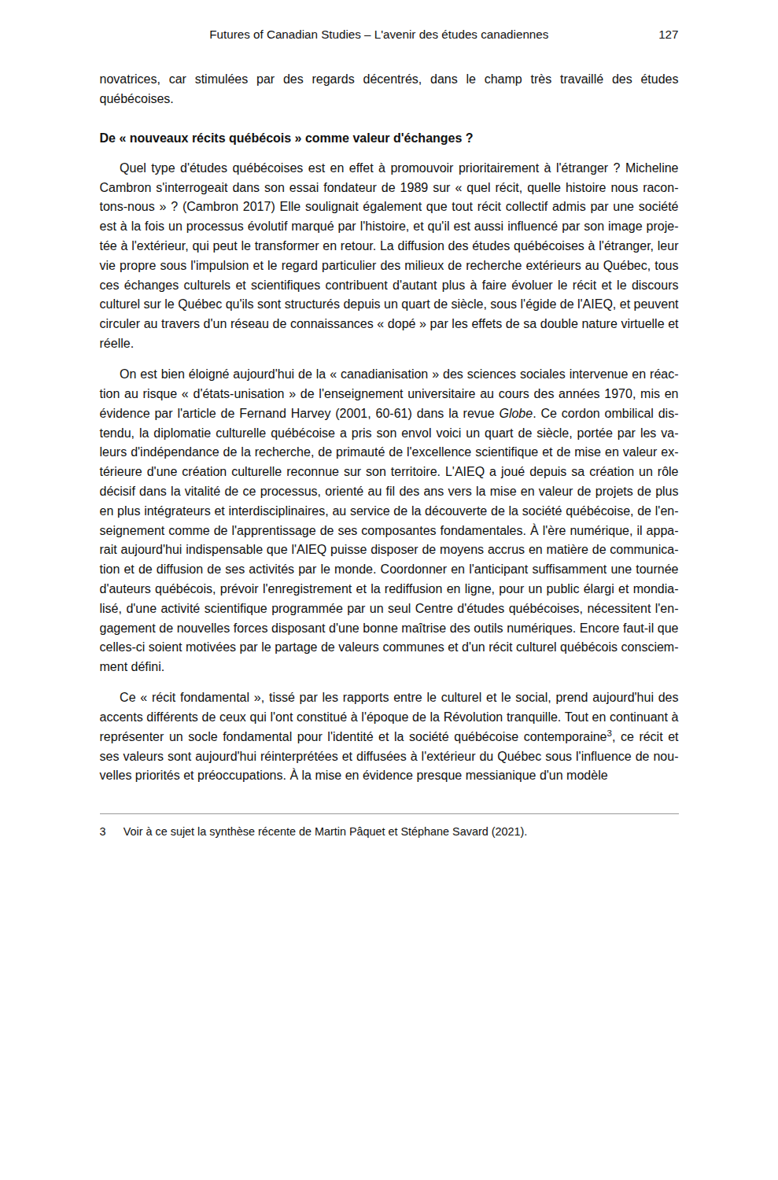Futures of Canadian Studies – L'avenir des études canadiennes 127
novatrices, car stimulées par des regards décentrés, dans le champ très travaillé des études québécoises.
De « nouveaux récits québécois » comme valeur d'échanges ?
Quel type d'études québécoises est en effet à promouvoir prioritairement à l'étranger ? Micheline Cambron s'interrogeait dans son essai fondateur de 1989 sur « quel récit, quelle histoire nous racontons-nous » ? (Cambron 2017) Elle soulignait également que tout récit collectif admis par une société est à la fois un processus évolutif marqué par l'histoire, et qu'il est aussi influencé par son image projetée à l'extérieur, qui peut le transformer en retour. La diffusion des études québécoises à l'étranger, leur vie propre sous l'impulsion et le regard particulier des milieux de recherche extérieurs au Québec, tous ces échanges culturels et scientifiques contribuent d'autant plus à faire évoluer le récit et le discours culturel sur le Québec qu'ils sont structurés depuis un quart de siècle, sous l'égide de l'AIEQ, et peuvent circuler au travers d'un réseau de connaissances « dopé » par les effets de sa double nature virtuelle et réelle.
On est bien éloigné aujourd'hui de la « canadianisation » des sciences sociales intervenue en réaction au risque « d'états-unisation » de l'enseignement universitaire au cours des années 1970, mis en évidence par l'article de Fernand Harvey (2001, 60-61) dans la revue Globe. Ce cordon ombilical distendu, la diplomatie culturelle québécoise a pris son envol voici un quart de siècle, portée par les valeurs d'indépendance de la recherche, de primauté de l'excellence scientifique et de mise en valeur extérieure d'une création culturelle reconnue sur son territoire. L'AIEQ a joué depuis sa création un rôle décisif dans la vitalité de ce processus, orienté au fil des ans vers la mise en valeur de projets de plus en plus intégrateurs et interdisciplinaires, au service de la découverte de la société québécoise, de l'enseignement comme de l'apprentissage de ses composantes fondamentales. À l'ère numérique, il apparait aujourd'hui indispensable que l'AIEQ puisse disposer de moyens accrus en matière de communication et de diffusion de ses activités par le monde. Coordonner en l'anticipant suffisamment une tournée d'auteurs québécois, prévoir l'enregistrement et la rediffusion en ligne, pour un public élargi et mondialisé, d'une activité scientifique programmée par un seul Centre d'études québécoises, nécessitent l'engagement de nouvelles forces disposant d'une bonne maîtrise des outils numériques. Encore faut-il que celles-ci soient motivées par le partage de valeurs communes et d'un récit culturel québécois consciemment défini.
Ce « récit fondamental », tissé par les rapports entre le culturel et le social, prend aujourd'hui des accents différents de ceux qui l'ont constitué à l'époque de la Révolution tranquille. Tout en continuant à représenter un socle fondamental pour l'identité et la société québécoise contemporaine3, ce récit et ses valeurs sont aujourd'hui réinterprétées et diffusées à l'extérieur du Québec sous l'influence de nouvelles priorités et préoccupations. À la mise en évidence presque messianique d'un modèle
3 Voir à ce sujet la synthèse récente de Martin Pâquet et Stéphane Savard (2021).